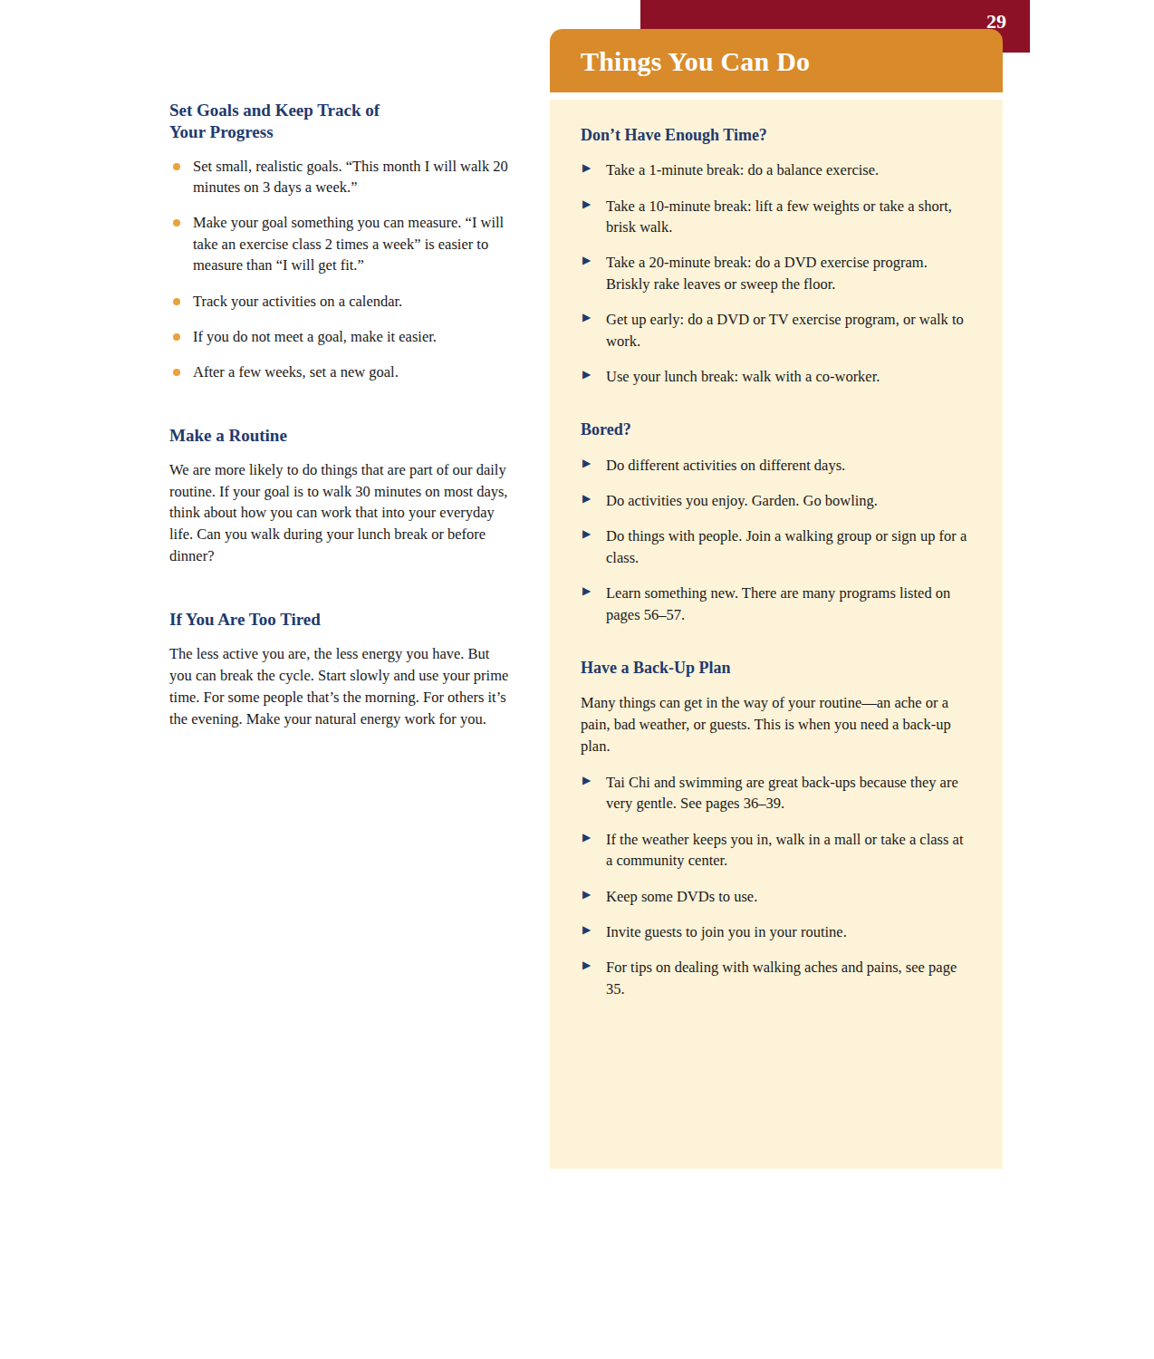29
Set Goals and Keep Track of
Your Progress
Set small, realistic goals. “This month I will walk 20 minutes on 3 days a week.”
Make your goal something you can measure. “I will take an exercise class 2 times a week” is easier to measure than “I will get fit.”
Track your activities on a calendar.
If you do not meet a goal, make it easier.
After a few weeks, set a new goal.
Make a Routine
We are more likely to do things that are part of our daily routine. If your goal is to walk 30 minutes on most days, think about how you can work that into your everyday life. Can you walk during your lunch break or before dinner?
If You Are Too Tired
The less active you are, the less energy you have. But you can break the cycle. Start slowly and use your prime time. For some people that’s the morning. For others it’s the evening. Make your natural energy work for you.
Things You Can Do
Don’t Have Enough Time?
Take a 1-minute break: do a balance exercise.
Take a 10-minute break: lift a few weights or take a short, brisk walk.
Take a 20-minute break: do a DVD exercise program. Briskly rake leaves or sweep the floor.
Get up early: do a DVD or TV exercise program, or walk to work.
Use your lunch break: walk with a co-worker.
Bored?
Do different activities on different days.
Do activities you enjoy. Garden. Go bowling.
Do things with people. Join a walking group or sign up for a class.
Learn something new. There are many programs listed on pages 56–57.
Have a Back-Up Plan
Many things can get in the way of your routine—an ache or a pain, bad weather, or guests. This is when you need a back-up plan.
Tai Chi and swimming are great back-ups because they are very gentle. See pages 36–39.
If the weather keeps you in, walk in a mall or take a class at a community center.
Keep some DVDs to use.
Invite guests to join you in your routine.
For tips on dealing with walking aches and pains, see page 35.